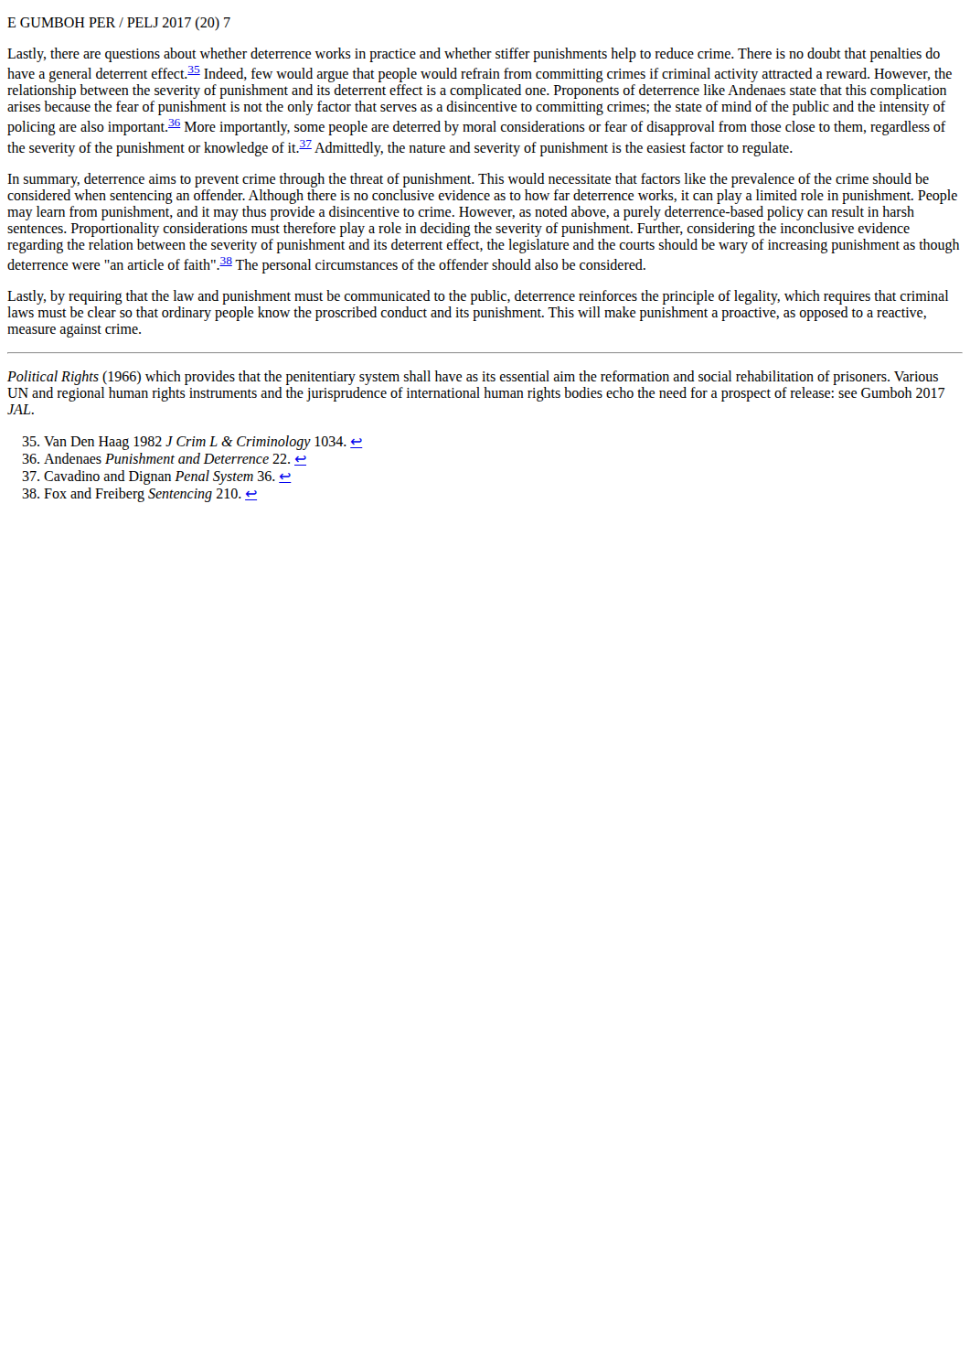E GUMBOH PER / PELJ 2017 (20) 7
Lastly, there are questions about whether deterrence works in practice and whether stiffer punishments help to reduce crime. There is no doubt that penalties do have a general deterrent effect.35 Indeed, few would argue that people would refrain from committing crimes if criminal activity attracted a reward. However, the relationship between the severity of punishment and its deterrent effect is a complicated one. Proponents of deterrence like Andenaes state that this complication arises because the fear of punishment is not the only factor that serves as a disincentive to committing crimes; the state of mind of the public and the intensity of policing are also important.36 More importantly, some people are deterred by moral considerations or fear of disapproval from those close to them, regardless of the severity of the punishment or knowledge of it.37 Admittedly, the nature and severity of punishment is the easiest factor to regulate.
In summary, deterrence aims to prevent crime through the threat of punishment. This would necessitate that factors like the prevalence of the crime should be considered when sentencing an offender. Although there is no conclusive evidence as to how far deterrence works, it can play a limited role in punishment. People may learn from punishment, and it may thus provide a disincentive to crime. However, as noted above, a purely deterrence-based policy can result in harsh sentences. Proportionality considerations must therefore play a role in deciding the severity of punishment. Further, considering the inconclusive evidence regarding the relation between the severity of punishment and its deterrent effect, the legislature and the courts should be wary of increasing punishment as though deterrence were "an article of faith".38 The personal circumstances of the offender should also be considered.
Lastly, by requiring that the law and punishment must be communicated to the public, deterrence reinforces the principle of legality, which requires that criminal laws must be clear so that ordinary people know the proscribed conduct and its punishment. This will make punishment a proactive, as opposed to a reactive, measure against crime.
Political Rights (1966) which provides that the penitentiary system shall have as its essential aim the reformation and social rehabilitation of prisoners. Various UN and regional human rights instruments and the jurisprudence of international human rights bodies echo the need for a prospect of release: see Gumboh 2017 JAL.
Van Den Haag 1982 J Crim L & Criminology 1034. ↩
Andenaes Punishment and Deterrence 22. ↩
Cavadino and Dignan Penal System 36. ↩
Fox and Freiberg Sentencing 210. ↩